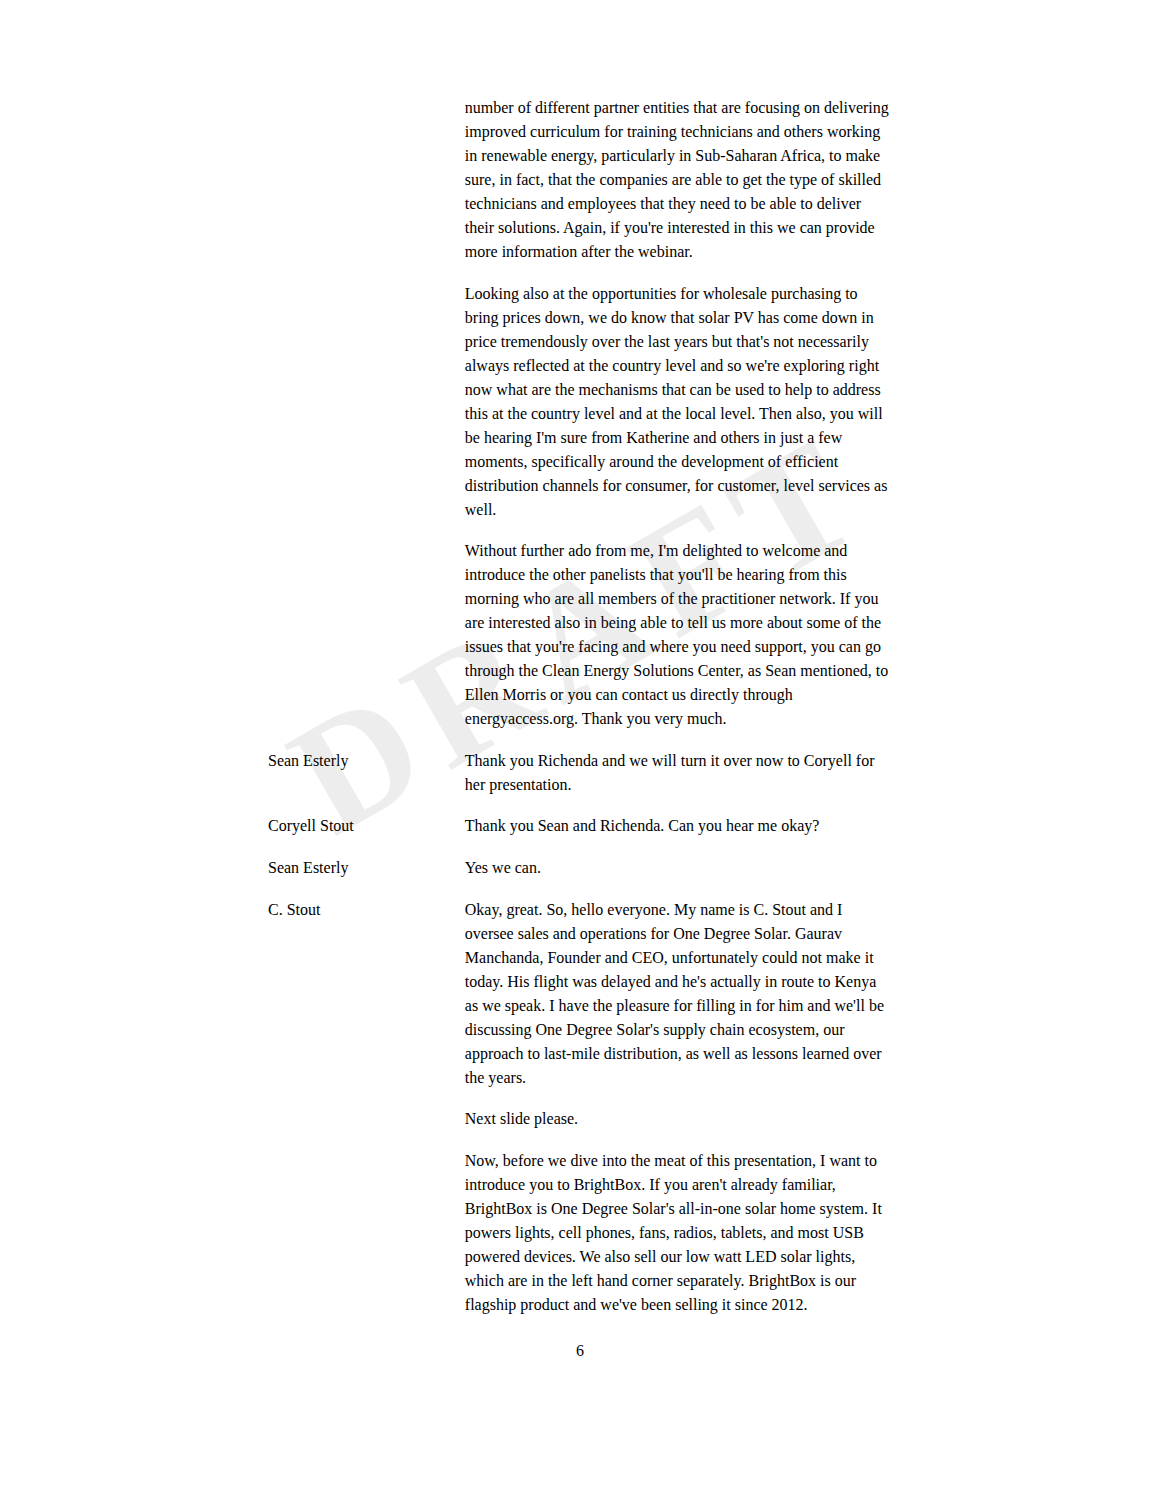DRAFT
number of different partner entities that are focusing on delivering improved curriculum for training technicians and others working in renewable energy, particularly in Sub-Saharan Africa, to make sure, in fact, that the companies are able to get the type of skilled technicians and employees that they need to be able to deliver their solutions. Again, if you're interested in this we can provide more information after the webinar.
Looking also at the opportunities for wholesale purchasing to bring prices down, we do know that solar PV has come down in price tremendously over the last years but that's not necessarily always reflected at the country level and so we're exploring right now what are the mechanisms that can be used to help to address this at the country level and at the local level. Then also, you will be hearing I'm sure from Katherine and others in just a few moments, specifically around the development of efficient distribution channels for consumer, for customer, level services as well.
Without further ado from me, I'm delighted to welcome and introduce the other panelists that you'll be hearing from this morning who are all members of the practitioner network. If you are interested also in being able to tell us more about some of the issues that you're facing and where you need support, you can go through the Clean Energy Solutions Center, as Sean mentioned, to Ellen Morris or you can contact us directly through energyaccess.org. Thank you very much.
Sean Esterly
Thank you Richenda and we will turn it over now to Coryell for her presentation.
Coryell Stout
Thank you Sean and Richenda. Can you hear me okay?
Sean Esterly
Yes we can.
C. Stout
Okay, great. So, hello everyone. My name is C. Stout and I oversee sales and operations for One Degree Solar. Gaurav Manchanda, Founder and CEO, unfortunately could not make it today. His flight was delayed and he's actually in route to Kenya as we speak. I have the pleasure for filling in for him and we'll be discussing One Degree Solar's supply chain ecosystem, our approach to last-mile distribution, as well as lessons learned over the years.
Next slide please.
Now, before we dive into the meat of this presentation, I want to introduce you to BrightBox. If you aren't already familiar, BrightBox is One Degree Solar's all-in-one solar home system. It powers lights, cell phones, fans, radios, tablets, and most USB powered devices. We also sell our low watt LED solar lights, which are in the left hand corner separately. BrightBox is our flagship product and we've been selling it since 2012.
6